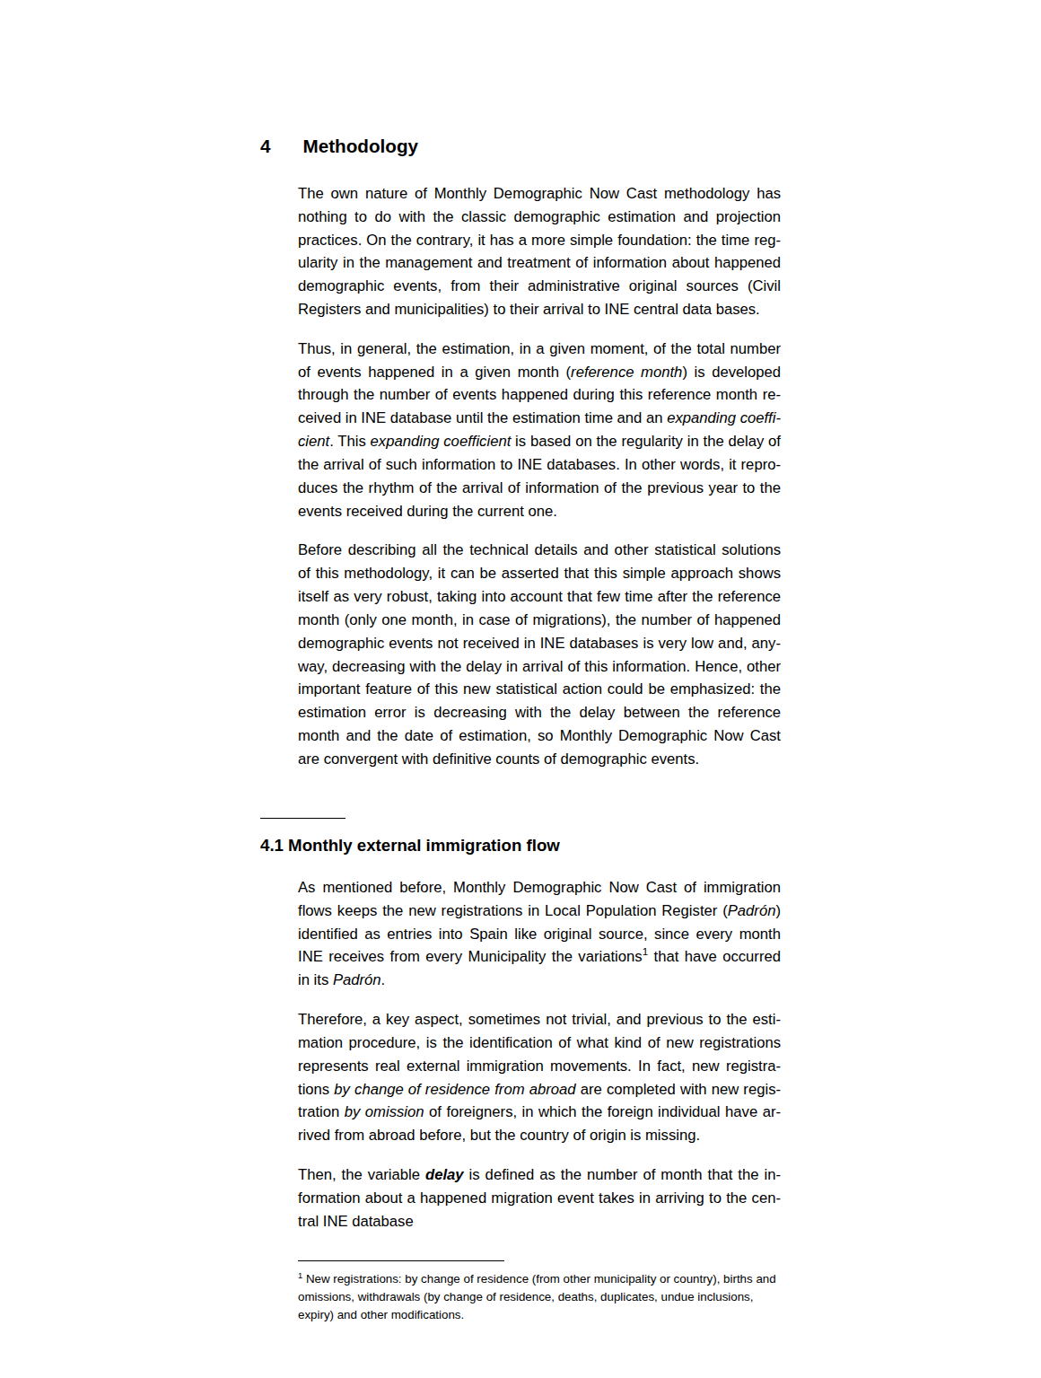4 Methodology
The own nature of Monthly Demographic Now Cast methodology has nothing to do with the classic demographic estimation and projection practices. On the contrary, it has a more simple foundation: the time regularity in the management and treatment of information about happened demographic events, from their administrative original sources (Civil Registers and municipalities) to their arrival to INE central data bases.
Thus, in general, the estimation, in a given moment, of the total number of events happened in a given month (reference month) is developed through the number of events happened during this reference month received in INE database until the estimation time and an expanding coefficient. This expanding coefficient is based on the regularity in the delay of the arrival of such information to INE databases. In other words, it reproduces the rhythm of the arrival of information of the previous year to the events received during the current one.
Before describing all the technical details and other statistical solutions of this methodology, it can be asserted that this simple approach shows itself as very robust, taking into account that few time after the reference month (only one month, in case of migrations), the number of happened demographic events not received in INE databases is very low and, anyway, decreasing with the delay in arrival of this information. Hence, other important feature of this new statistical action could be emphasized: the estimation error is decreasing with the delay between the reference month and the date of estimation, so Monthly Demographic Now Cast are convergent with definitive counts of demographic events.
4.1 Monthly external immigration flow
As mentioned before, Monthly Demographic Now Cast of immigration flows keeps the new registrations in Local Population Register (Padrón) identified as entries into Spain like original source, since every month INE receives from every Municipality the variations1 that have occurred in its Padrón.
Therefore, a key aspect, sometimes not trivial, and previous to the estimation procedure, is the identification of what kind of new registrations represents real external immigration movements. In fact, new registrations by change of residence from abroad are completed with new registration by omission of foreigners, in which the foreign individual have arrived from abroad before, but the country of origin is missing.
Then, the variable delay is defined as the number of month that the information about a happened migration event takes in arriving to the central INE database
1 New registrations: by change of residence (from other municipality or country), births and omissions, withdrawals (by change of residence, deaths, duplicates, undue inclusions, expiry) and other modifications.